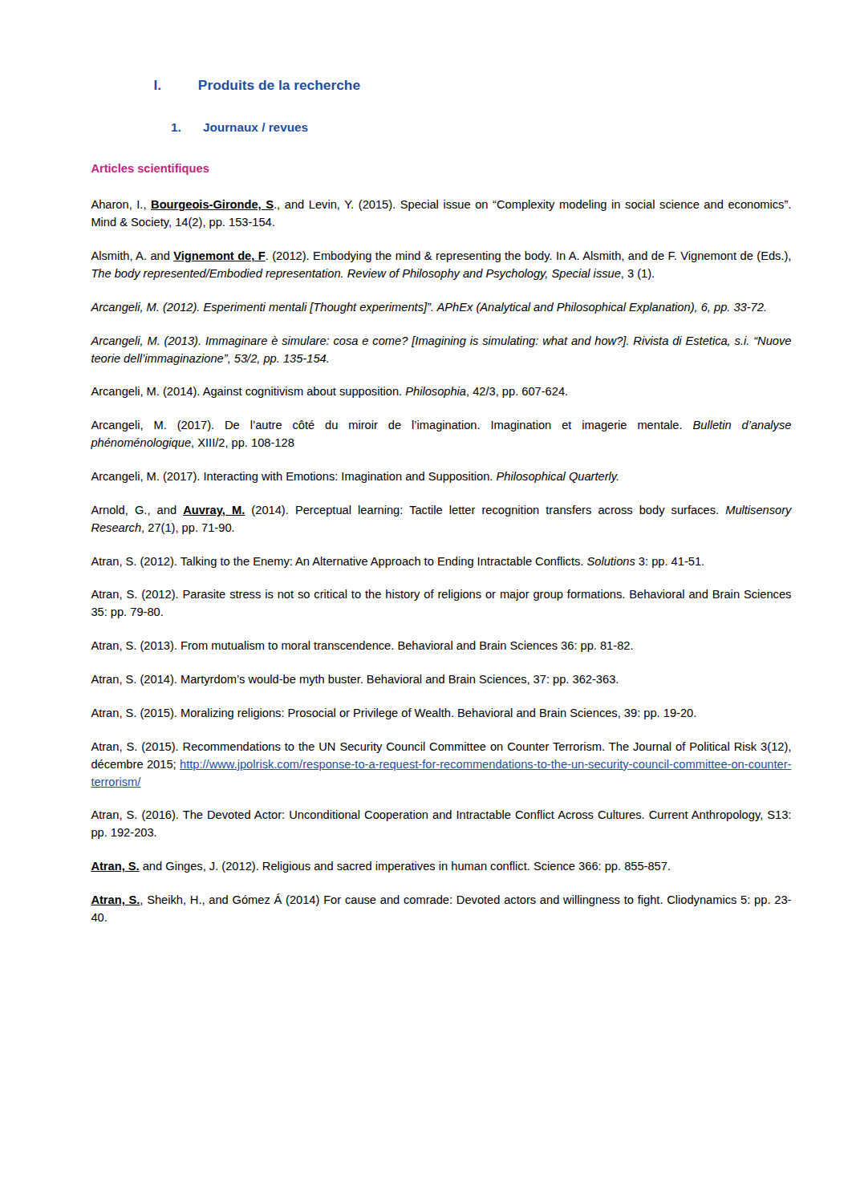I. Produits de la recherche
1. Journaux / revues
Articles scientifiques
Aharon, I., Bourgeois-Gironde, S., and Levin, Y. (2015). Special issue on “Complexity modeling in social science and economics”. Mind & Society, 14(2), pp. 153-154.
Alsmith, A. and Vignemont de, F. (2012). Embodying the mind & representing the body. In A. Alsmith, and de F. Vignemont de (Eds.), The body represented/Embodied representation. Review of Philosophy and Psychology, Special issue, 3 (1).
Arcangeli, M. (2012). Esperimenti mentali [Thought experiments]”. APhEx (Analytical and Philosophical Explanation), 6, pp. 33-72.
Arcangeli, M. (2013). Immaginare è simulare: cosa e come? [Imagining is simulating: what and how?]. Rivista di Estetica, s.i. “Nuove teorie dell’immaginazione”, 53/2, pp. 135-154.
Arcangeli, M. (2014). Against cognitivism about supposition. Philosophia, 42/3, pp. 607-624.
Arcangeli, M. (2017). De l’autre côté du miroir de l’imagination. Imagination et imagerie mentale. Bulletin d’analyse phénoménologique, XIII/2, pp. 108-128
Arcangeli, M. (2017). Interacting with Emotions: Imagination and Supposition. Philosophical Quarterly.
Arnold, G., and Auvray, M. (2014). Perceptual learning: Tactile letter recognition transfers across body surfaces. Multisensory Research, 27(1), pp. 71-90.
Atran, S. (2012). Talking to the Enemy: An Alternative Approach to Ending Intractable Conflicts. Solutions 3: pp. 41-51.
Atran, S. (2012). Parasite stress is not so critical to the history of religions or major group formations. Behavioral and Brain Sciences 35: pp. 79-80.
Atran, S. (2013). From mutualism to moral transcendence. Behavioral and Brain Sciences 36: pp. 81-82.
Atran, S. (2014). Martyrdom’s would-be myth buster. Behavioral and Brain Sciences, 37: pp. 362-363.
Atran, S. (2015). Moralizing religions: Prosocial or Privilege of Wealth. Behavioral and Brain Sciences, 39: pp. 19-20.
Atran, S. (2015). Recommendations to the UN Security Council Committee on Counter Terrorism. The Journal of Political Risk 3(12), décembre 2015; http://www.jpolrisk.com/response-to-a-request-for-recommendations-to-the-un-security-council-committee-on-counter-terrorism/
Atran, S. (2016). The Devoted Actor: Unconditional Cooperation and Intractable Conflict Across Cultures. Current Anthropology, S13: pp. 192-203.
Atran, S. and Ginges, J. (2012). Religious and sacred imperatives in human conflict. Science 366: pp. 855-857.
Atran, S., Sheikh, H., and Gómez Á (2014) For cause and comrade: Devoted actors and willingness to fight. Cliodynamics 5: pp. 23-40.